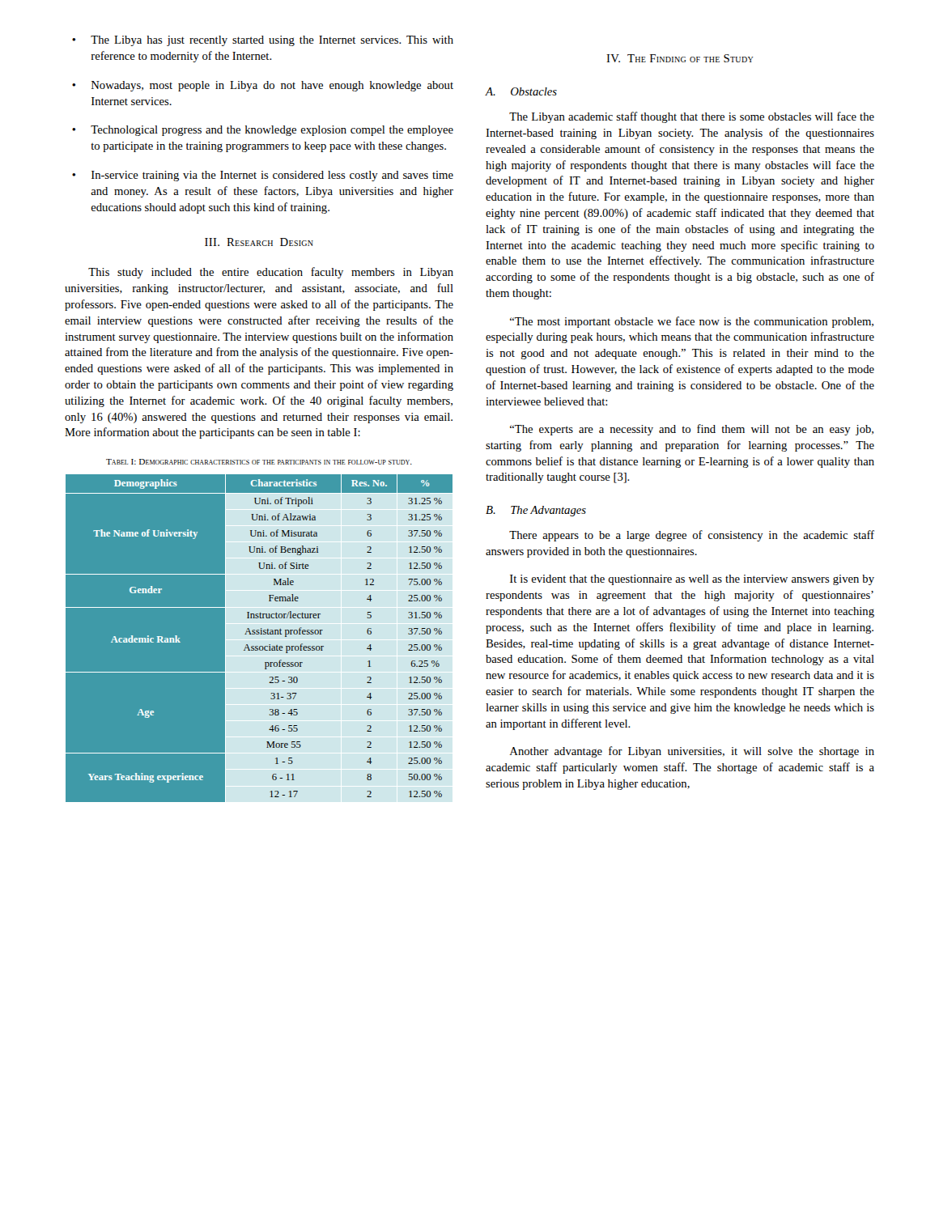The Libya has just recently started using the Internet services. This with reference to modernity of the Internet.
Nowadays, most people in Libya do not have enough knowledge about Internet services.
Technological progress and the knowledge explosion compel the employee to participate in the training programmers to keep pace with these changes.
In-service training via the Internet is considered less costly and saves time and money. As a result of these factors, Libya universities and higher educations should adopt such this kind of training.
III. Research Design
This study included the entire education faculty members in Libyan universities, ranking instructor/lecturer, and assistant, associate, and full professors. Five open-ended questions were asked to all of the participants. The email interview questions were constructed after receiving the results of the instrument survey questionnaire. The interview questions built on the information attained from the literature and from the analysis of the questionnaire. Five open-ended questions were asked of all of the participants. This was implemented in order to obtain the participants own comments and their point of view regarding utilizing the Internet for academic work. Of the 40 original faculty members, only 16 (40%) answered the questions and returned their responses via email. More information about the participants can be seen in table I:
Tabel I: Demographic characteristics of the participants in the follow-up study.
| Demographics | Characteristics | Res. No. | % |
| --- | --- | --- | --- |
| The Name of University | Uni. of Tripoli | 3 | 31.25 % |
| Uni. of Alzawia | 3 | 31.25 % |
| Uni. of Misurata | 6 | 37.50 % |
| Uni. of Benghazi | 2 | 12.50 % |
| Uni. of Sirte | 2 | 12.50 % |
| Gender | Male | 12 | 75.00 % |
| Female | 4 | 25.00 % |
| Academic Rank | Instructor/lecturer | 5 | 31.50 % |
| Assistant professor | 6 | 37.50 % |
| Associate professor | 4 | 25.00 % |
| professor | 1 | 6.25 % |
| Age | 25 - 30 | 2 | 12.50 % |
| 31- 37 | 4 | 25.00 % |
| 38 - 45 | 6 | 37.50 % |
| 46 - 55 | 2 | 12.50 % |
| More 55 | 2 | 12.50 % |
| Years Teaching experience | 1 - 5 | 4 | 25.00 % |
| 6 - 11 | 8 | 50.00 % |
| 12 - 17 | 2 | 12.50 % |
IV. The Finding of the Study
A. Obstacles
The Libyan academic staff thought that there is some obstacles will face the Internet-based training in Libyan society. The analysis of the questionnaires revealed a considerable amount of consistency in the responses that means the high majority of respondents thought that there is many obstacles will face the development of IT and Internet-based training in Libyan society and higher education in the future. For example, in the questionnaire responses, more than eighty nine percent (89.00%) of academic staff indicated that they deemed that lack of IT training is one of the main obstacles of using and integrating the Internet into the academic teaching they need much more specific training to enable them to use the Internet effectively. The communication infrastructure according to some of the respondents thought is a big obstacle, such as one of them thought:
“The most important obstacle we face now is the communication problem, especially during peak hours, which means that the communication infrastructure is not good and not adequate enough.” This is related in their mind to the question of trust. However, the lack of existence of experts adapted to the mode of Internet-based learning and training is considered to be obstacle. One of the interviewee believed that:
“The experts are a necessity and to find them will not be an easy job, starting from early planning and preparation for learning processes.” The commons belief is that distance learning or E-learning is of a lower quality than traditionally taught course [3].
B. The Advantages
There appears to be a large degree of consistency in the academic staff answers provided in both the questionnaires.
It is evident that the questionnaire as well as the interview answers given by respondents was in agreement that the high majority of questionnaires’ respondents that there are a lot of advantages of using the Internet into teaching process, such as the Internet offers flexibility of time and place in learning. Besides, real-time updating of skills is a great advantage of distance Internet-based education. Some of them deemed that Information technology as a vital new resource for academics, it enables quick access to new research data and it is easier to search for materials. While some respondents thought IT sharpen the learner skills in using this service and give him the knowledge he needs which is an important in different level.
Another advantage for Libyan universities, it will solve the shortage in academic staff particularly women staff. The shortage of academic staff is a serious problem in Libya higher education,